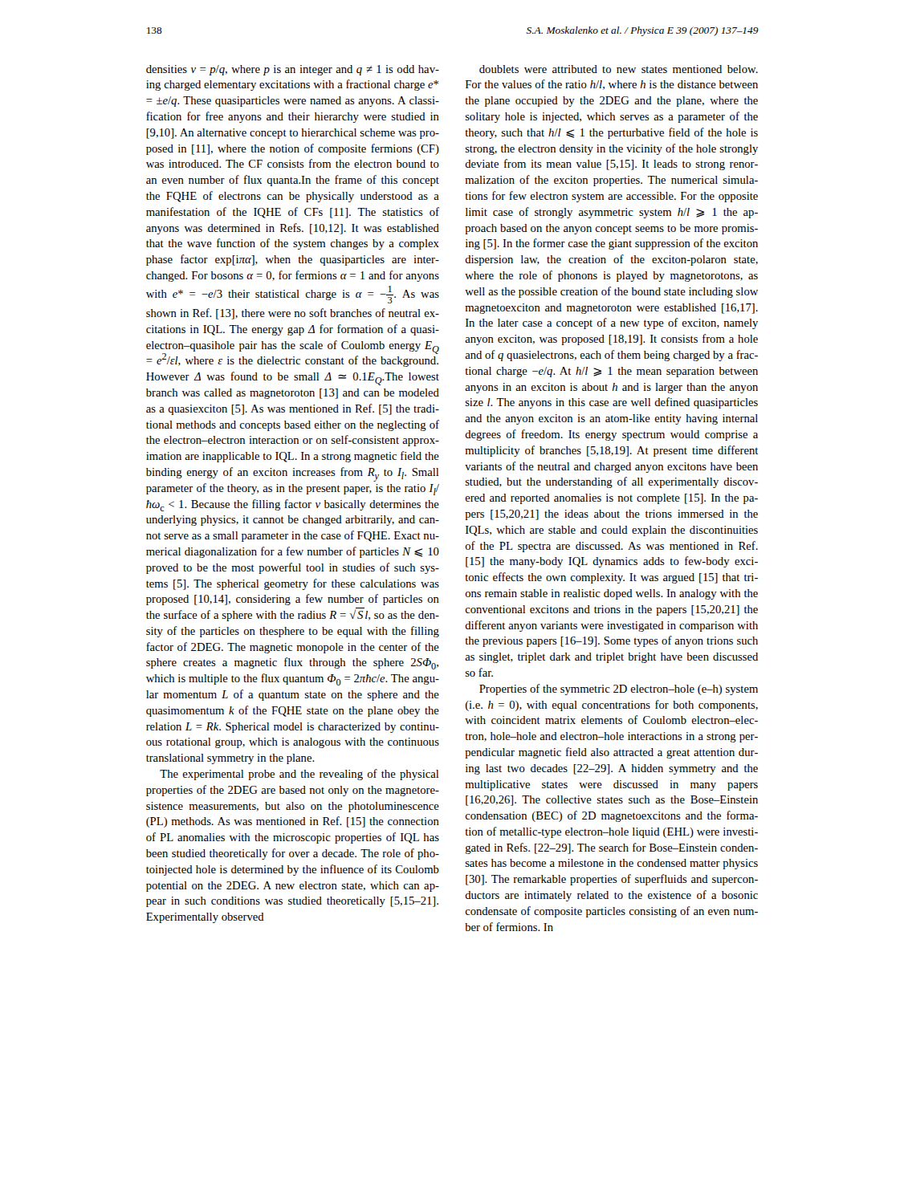138 S.A. Moskalenko et al. / Physica E 39 (2007) 137–149
densities v = p/q, where p is an integer and q ≠ 1 is odd having charged elementary excitations with a fractional charge e* = ±e/q. These quasiparticles were named as anyons. A classification for free anyons and their hierarchy were studied in [9,10]. An alternative concept to hierarchical scheme was proposed in [11], where the notion of composite fermions (CF) was introduced. The CF consists from the electron bound to an even number of flux quanta.In the frame of this concept the FQHE of electrons can be physically understood as a manifestation of the IQHE of CFs [11]. The statistics of anyons was determined in Refs. [10,12]. It was established that the wave function of the system changes by a complex phase factor exp[iπα], when the quasiparticles are interchanged. For bosons α = 0, for fermions α = 1 and for anyons with e* = −e/3 their statistical charge is α = −13. As was shown in Ref. [13], there were no soft branches of neutral excitations in IQL. The energy gap Δ for formation of a quasielectron–quasihole pair has the scale of Coulomb energy EQ = e2/εl, where ε is the dielectric constant of the background. However Δ was found to be small Δ ≃ 0.1EQ.The lowest branch was called as magnetoroton [13] and can be modeled as a quasiexciton [5]. As was mentioned in Ref. [5] the traditional methods and concepts based either on the neglecting of the electron–electron interaction or on self-consistent approximation are inapplicable to IQL. In a strong magnetic field the binding energy of an exciton increases from Ry to Il. Small parameter of the theory, as in the present paper, is the ratio Il/ħωc < 1. Because the filling factor v basically determines the underlying physics, it cannot be changed arbitrarily, and cannot serve as a small parameter in the case of FQHE. Exact numerical diagonalization for a few number of particles N ⩽ 10 proved to be the most powerful tool in studies of such systems [5]. The spherical geometry for these calculations was proposed [10,14], considering a few number of particles on the surface of a sphere with the radius R = √S l, so as the density of the particles on thesphere to be equal with the filling factor of 2DEG. The magnetic monopole in the center of the sphere creates a magnetic flux through the sphere 2SΦ0, which is multiple to the flux quantum Φ0 = 2πħc/e. The angular momentum L of a quantum state on the sphere and the quasimomentum k of the FQHE state on the plane obey the relation L = Rk. Spherical model is characterized by continuous rotational group, which is analogous with the continuous translational symmetry in the plane.
The experimental probe and the revealing of the physical properties of the 2DEG are based not only on the magnetoresistence measurements, but also on the photoluminescence (PL) methods. As was mentioned in Ref. [15] the connection of PL anomalies with the microscopic properties of IQL has been studied theoretically for over a decade. The role of photoinjected hole is determined by the influence of its Coulomb potential on the 2DEG. A new electron state, which can appear in such conditions was studied theoretically [5,15–21]. Experimentally observed
doublets were attributed to new states mentioned below. For the values of the ratio h/l, where h is the distance between the plane occupied by the 2DEG and the plane, where the solitary hole is injected, which serves as a parameter of the theory, such that h/l ⩽ 1 the perturbative field of the hole is strong, the electron density in the vicinity of the hole strongly deviate from its mean value [5,15]. It leads to strong renormalization of the exciton properties. The numerical simulations for few electron system are accessible. For the opposite limit case of strongly asymmetric system h/l ⩾ 1 the approach based on the anyon concept seems to be more promising [5]. In the former case the giant suppression of the exciton dispersion law, the creation of the exciton-polaron state, where the role of phonons is played by magnetorotons, as well as the possible creation of the bound state including slow magnetoexciton and magnetoroton were established [16,17]. In the later case a concept of a new type of exciton, namely anyon exciton, was proposed [18,19]. It consists from a hole and of q quasielectrons, each of them being charged by a fractional charge −e/q. At h/l ⩾ 1 the mean separation between anyons in an exciton is about h and is larger than the anyon size l. The anyons in this case are well defined quasiparticles and the anyon exciton is an atom-like entity having internal degrees of freedom. Its energy spectrum would comprise a multiplicity of branches [5,18,19]. At present time different variants of the neutral and charged anyon excitons have been studied, but the understanding of all experimentally discovered and reported anomalies is not complete [15]. In the papers [15,20,21] the ideas about the trions immersed in the IQLs, which are stable and could explain the discontinuities of the PL spectra are discussed. As was mentioned in Ref. [15] the many-body IQL dynamics adds to few-body excitonic effects the own complexity. It was argued [15] that trions remain stable in realistic doped wells. In analogy with the conventional excitons and trions in the papers [15,20,21] the different anyon variants were investigated in comparison with the previous papers [16–19]. Some types of anyon trions such as singlet, triplet dark and triplet bright have been discussed so far.
Properties of the symmetric 2D electron–hole (e–h) system (i.e. h = 0), with equal concentrations for both components, with coincident matrix elements of Coulomb electron–electron, hole–hole and electron–hole interactions in a strong perpendicular magnetic field also attracted a great attention during last two decades [22–29]. A hidden symmetry and the multiplicative states were discussed in many papers [16,20,26]. The collective states such as the Bose–Einstein condensation (BEC) of 2D magnetoexcitons and the formation of metallic-type electron–hole liquid (EHL) were investigated in Refs. [22–29]. The search for Bose–Einstein condensates has become a milestone in the condensed matter physics [30]. The remarkable properties of superfluids and superconductors are intimately related to the existence of a bosonic condensate of composite particles consisting of an even number of fermions. In